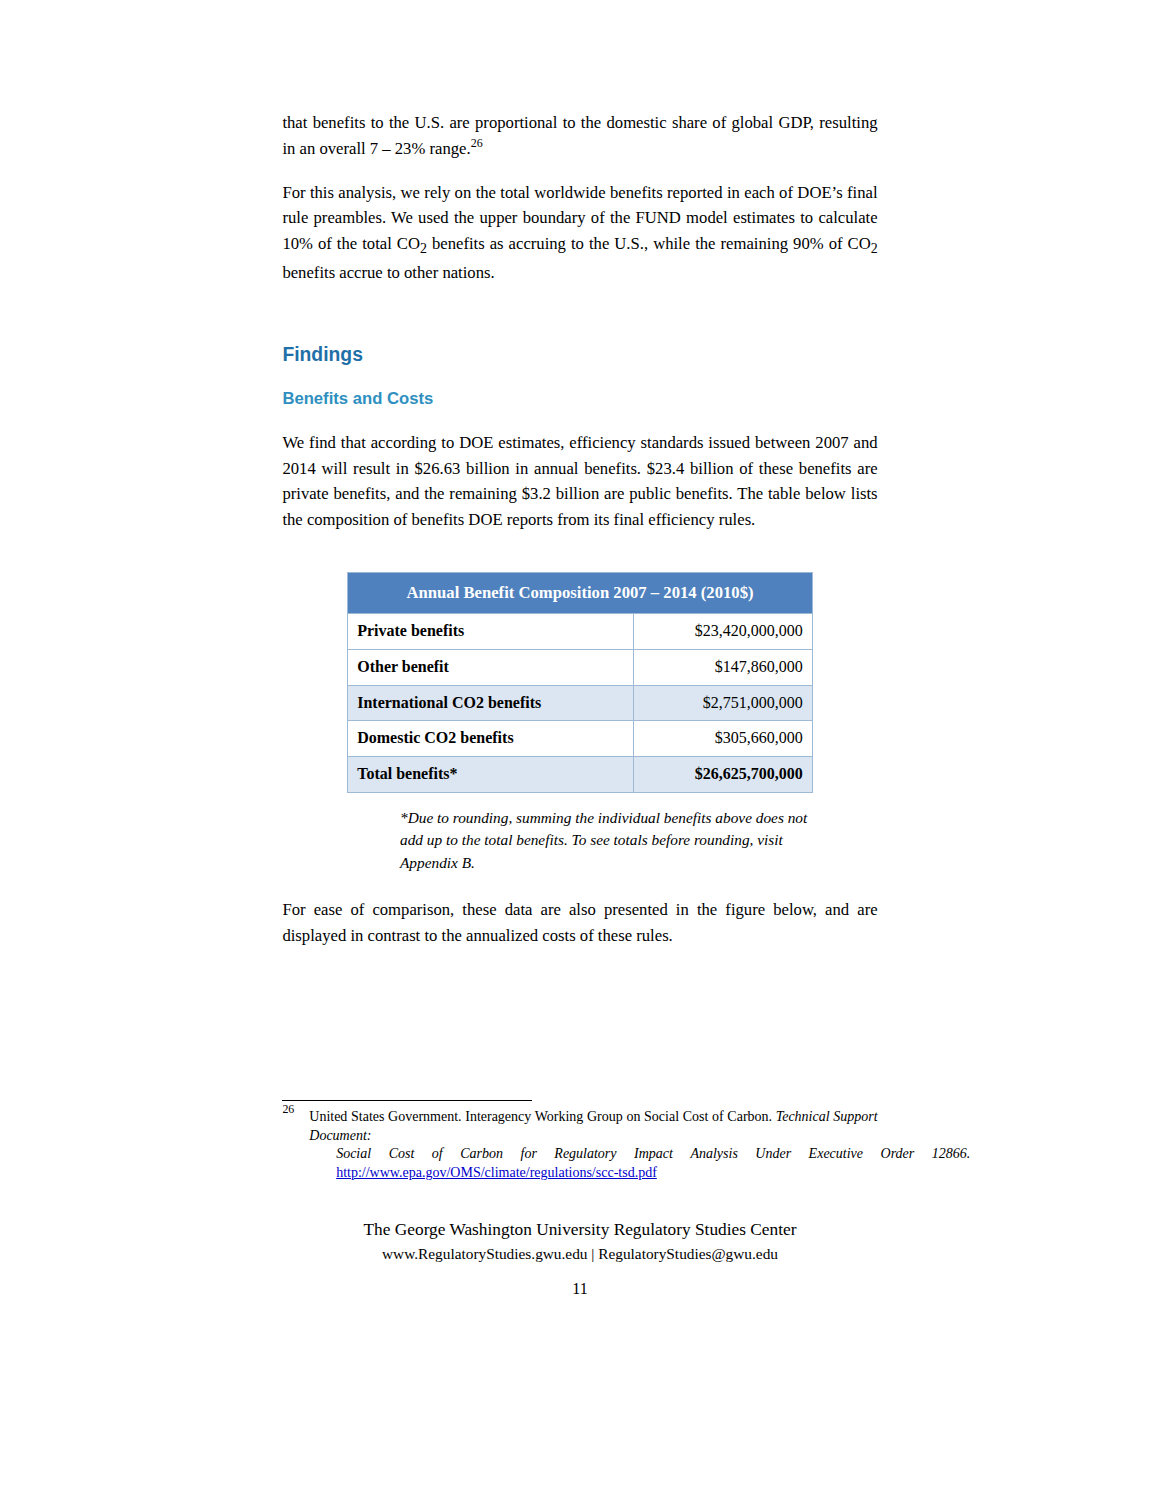that benefits to the U.S. are proportional to the domestic share of global GDP, resulting in an overall 7 – 23% range.26
For this analysis, we rely on the total worldwide benefits reported in each of DOE’s final rule preambles. We used the upper boundary of the FUND model estimates to calculate 10% of the total CO2 benefits as accruing to the U.S., while the remaining 90% of CO2 benefits accrue to other nations.
Findings
Benefits and Costs
We find that according to DOE estimates, efficiency standards issued between 2007 and 2014 will result in $26.63 billion in annual benefits. $23.4 billion of these benefits are private benefits, and the remaining $3.2 billion are public benefits. The table below lists the composition of benefits DOE reports from its final efficiency rules.
Annual Benefit Composition 2007 – 2014 (2010$)
| Private benefits | $23,420,000,000 |
| Other benefit | $147,860,000 |
| International CO2 benefits | $2,751,000,000 |
| Domestic CO2 benefits | $305,660,000 |
| Total benefits* | $26,625,700,000 |
*Due to rounding, summing the individual benefits above does not add up to the total benefits. To see totals before rounding, visit Appendix B.
For ease of comparison, these data are also presented in the figure below, and are displayed in contrast to the annualized costs of these rules.
26 United States Government. Interagency Working Group on Social Cost of Carbon. Technical Support Document: Social Cost of Carbon for Regulatory Impact Analysis Under Executive Order 12866. http://www.epa.gov/OMS/climate/regulations/scc-tsd.pdf
The George Washington University Regulatory Studies Center
www.RegulatoryStudies.gwu.edu | RegulatoryStudies@gwu.edu
11